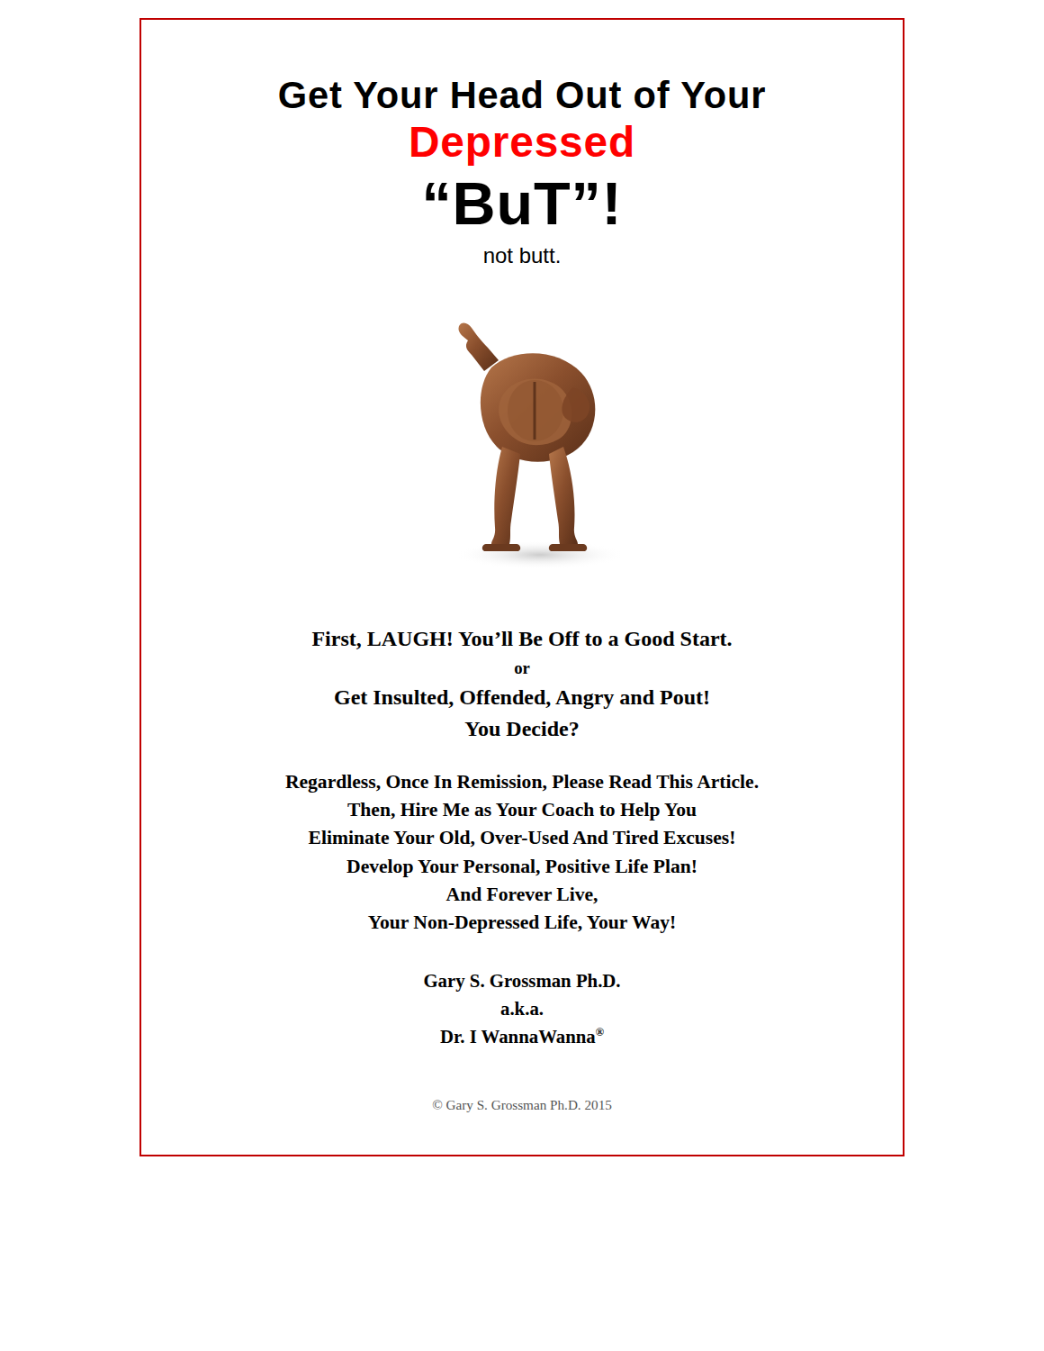Get Your Head Out of Your Depressed “BuT”!
not butt.
First, LAUGH! You’ll Be Off to a Good Start. or Get Insulted, Offended, Angry and Pout!
You Decide?
Regardless, Once In Remission, Please Read This Article.
Then, Hire Me as Your Coach to Help You
Eliminate Your Old, Over-Used And Tired Excuses!
Develop Your Personal, Positive Life Plan!
And Forever Live,
Your Non-Depressed Life, Your Way!
Gary S. Grossman Ph.D.
a.k.a.
Dr. I WannaWanna®
© Gary S. Grossman Ph.D. 2015